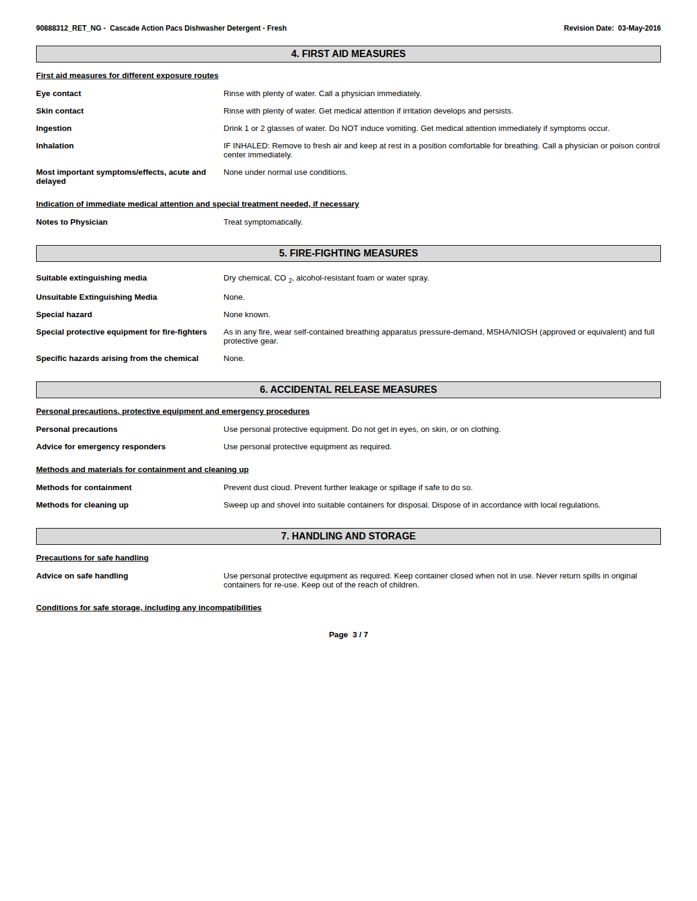90888312_RET_NG - Cascade Action Pacs Dishwasher Detergent - Fresh
Revision Date: 03-May-2016
4. FIRST AID MEASURES
First aid measures for different exposure routes
| Eye contact | Rinse with plenty of water. Call a physician immediately. |
| Skin contact | Rinse with plenty of water. Get medical attention if irritation develops and persists. |
| Ingestion | Drink 1 or 2 glasses of water. Do NOT induce vomiting. Get medical attention immediately if symptoms occur. |
| Inhalation | IF INHALED: Remove to fresh air and keep at rest in a position comfortable for breathing. Call a physician or poison control center immediately. |
| Most important symptoms/effects, acute and delayed | None under normal use conditions. |
Indication of immediate medical attention and special treatment needed, if necessary
| Notes to Physician | Treat symptomatically. |
5. FIRE-FIGHTING MEASURES
| Suitable extinguishing media | Dry chemical, CO 2 , alcohol-resistant foam or water spray. |
| Unsuitable Extinguishing Media | None. |
| Special hazard | None known. |
| Special protective equipment for fire-fighters | As in any fire, wear self-contained breathing apparatus pressure-demand, MSHA/NIOSH (approved or equivalent) and full protective gear. |
| Specific hazards arising from the chemical | None. |
6. ACCIDENTAL RELEASE MEASURES
Personal precautions, protective equipment and emergency procedures
| Personal precautions | Use personal protective equipment. Do not get in eyes, on skin, or on clothing. |
| Advice for emergency responders | Use personal protective equipment as required. |
Methods and materials for containment and cleaning up
| Methods for containment | Prevent dust cloud. Prevent further leakage or spillage if safe to do so. |
| Methods for cleaning up | Sweep up and shovel into suitable containers for disposal. Dispose of in accordance with local regulations. |
7. HANDLING AND STORAGE
Precautions for safe handling
| Advice on safe handling | Use personal protective equipment as required. Keep container closed when not in use. Never return spills in original containers for re-use. Keep out of the reach of children. |
Conditions for safe storage, including any incompatibilities
Page 3 / 7